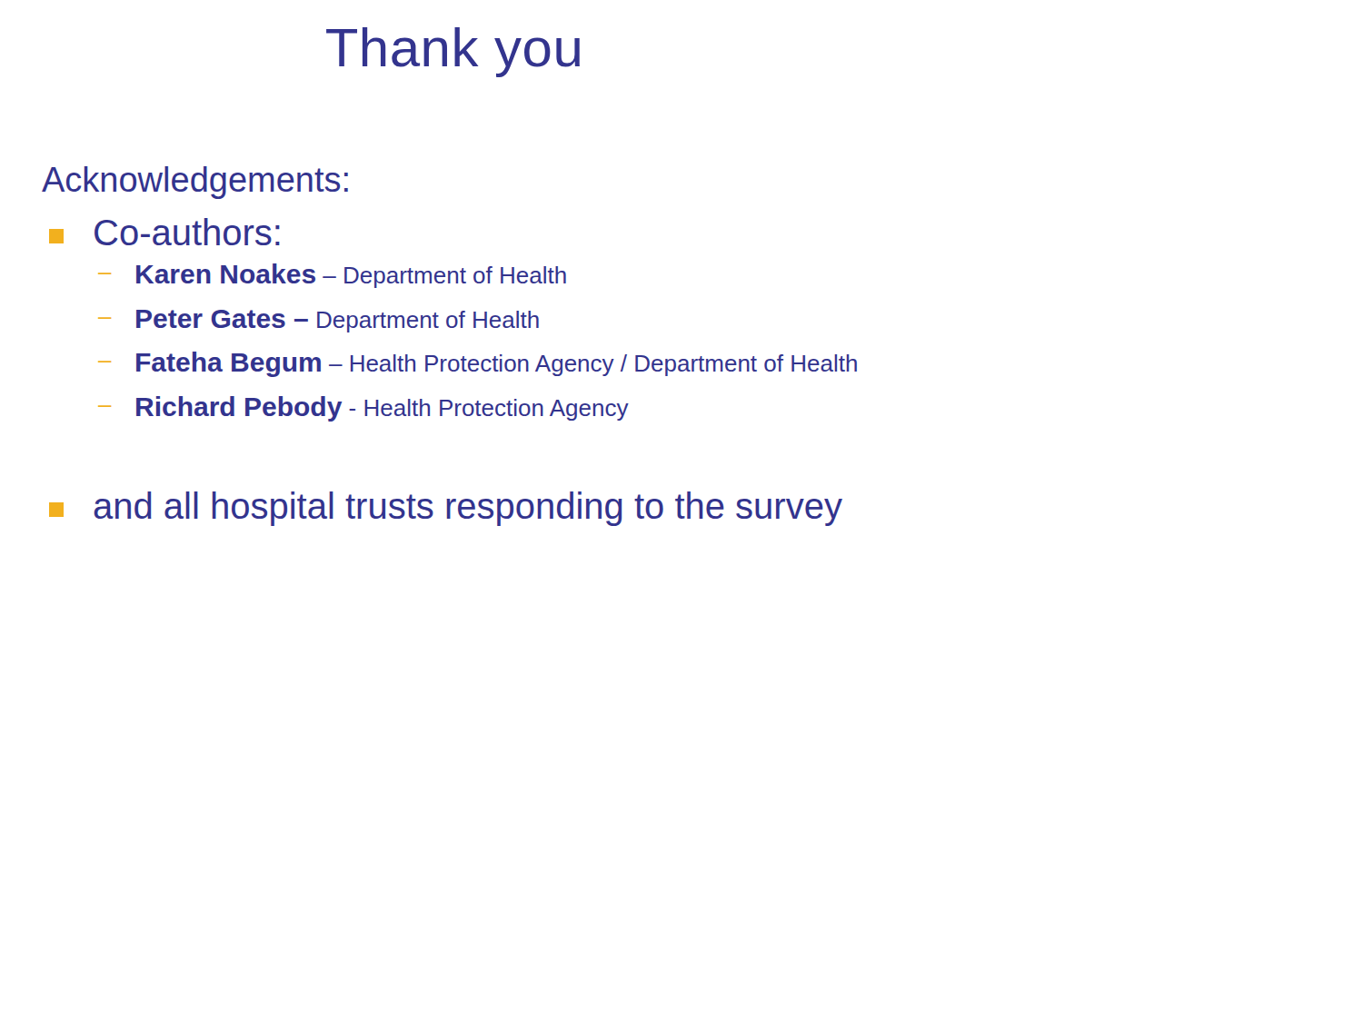Thank you
Acknowledgements:
Co-authors:
Karen Noakes – Department of Health
Peter Gates – Department of Health
Fateha Begum – Health Protection Agency / Department of Health
Richard Pebody - Health Protection Agency
and all hospital trusts responding to the survey